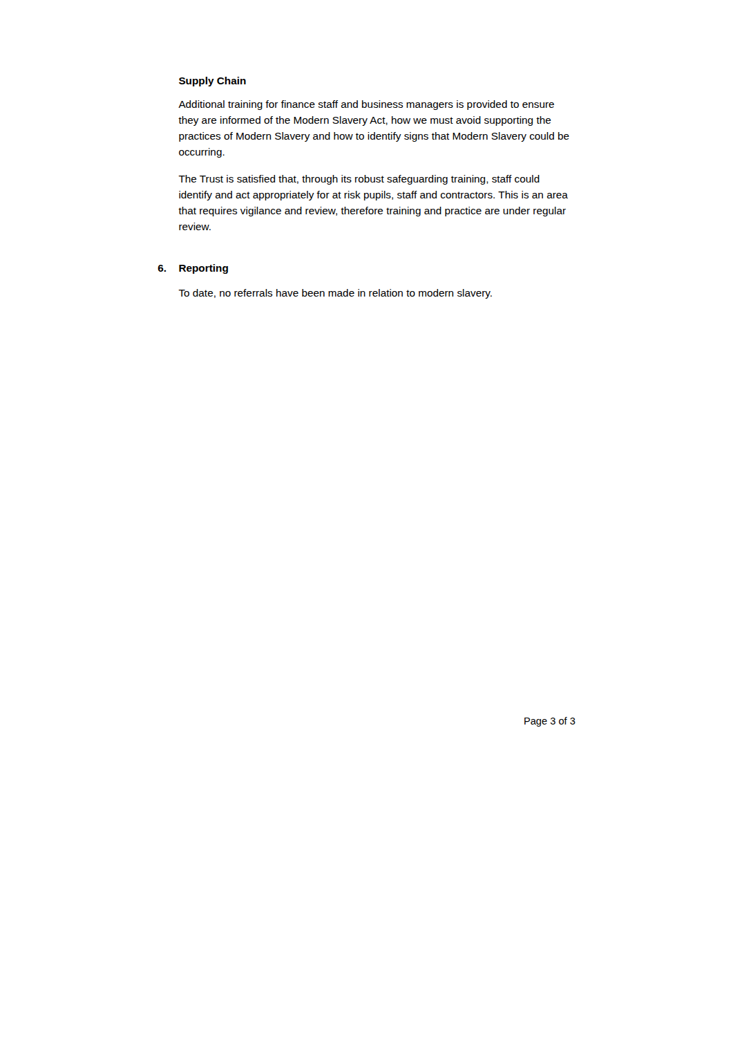Supply Chain
Additional training for finance staff and business managers is provided to ensure they are informed of the Modern Slavery Act, how we must avoid supporting the practices of Modern Slavery and how to identify signs that Modern Slavery could be occurring.
The Trust is satisfied that, through its robust safeguarding training, staff could identify and act appropriately for at risk pupils, staff and contractors. This is an area that requires vigilance and review, therefore training and practice are under regular review.
Reporting
To date, no referrals have been made in relation to modern slavery.
Page 3 of 3